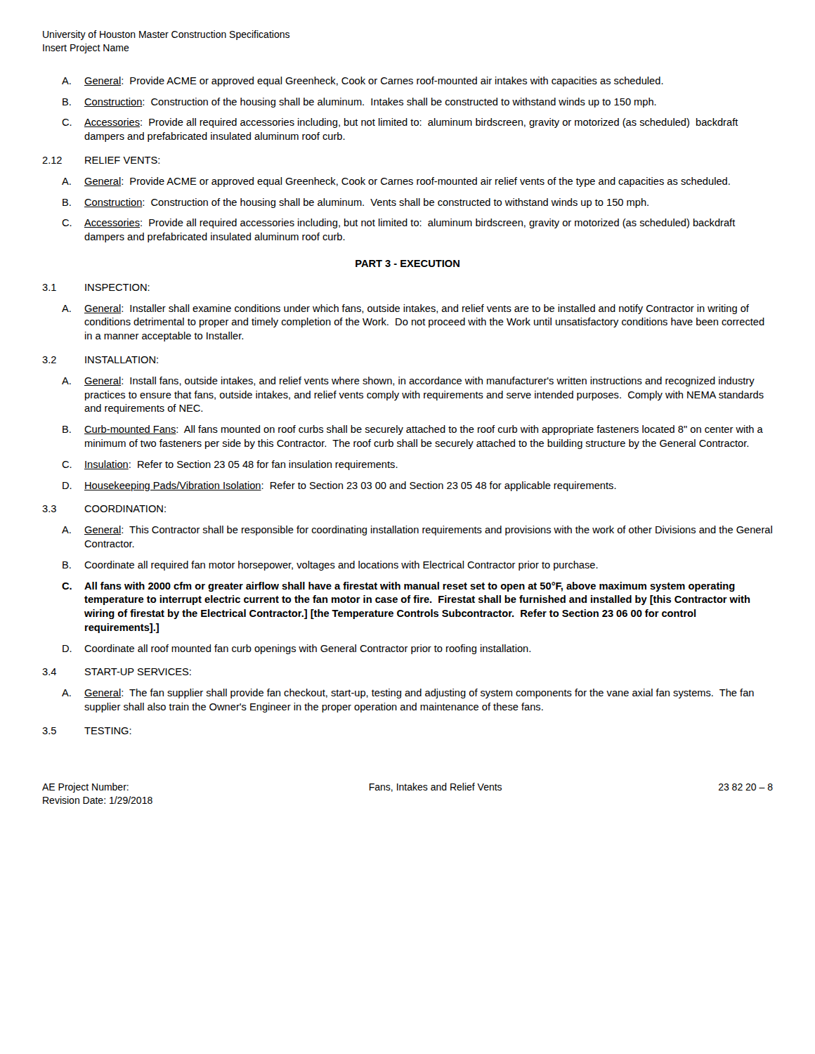University of Houston Master Construction Specifications
Insert Project Name
A.
General: Provide ACME or approved equal Greenheck, Cook or Carnes roof-mounted air intakes with capacities as scheduled.
B.
Construction: Construction of the housing shall be aluminum. Intakes shall be constructed to withstand winds up to 150 mph.
C.
Accessories: Provide all required accessories including, but not limited to: aluminum birdscreen, gravity or motorized (as scheduled) backdraft dampers and prefabricated insulated aluminum roof curb.
2.12
RELIEF VENTS:
A.
General: Provide ACME or approved equal Greenheck, Cook or Carnes roof-mounted air relief vents of the type and capacities as scheduled.
B.
Construction: Construction of the housing shall be aluminum. Vents shall be constructed to withstand winds up to 150 mph.
C.
Accessories: Provide all required accessories including, but not limited to: aluminum birdscreen, gravity or motorized (as scheduled) backdraft dampers and prefabricated insulated aluminum roof curb.
PART 3 - EXECUTION
3.1
INSPECTION:
A.
General: Installer shall examine conditions under which fans, outside intakes, and relief vents are to be installed and notify Contractor in writing of conditions detrimental to proper and timely completion of the Work. Do not proceed with the Work until unsatisfactory conditions have been corrected in a manner acceptable to Installer.
3.2
INSTALLATION:
A.
General: Install fans, outside intakes, and relief vents where shown, in accordance with manufacturer's written instructions and recognized industry practices to ensure that fans, outside intakes, and relief vents comply with requirements and serve intended purposes. Comply with NEMA standards and requirements of NEC.
B.
Curb-mounted Fans: All fans mounted on roof curbs shall be securely attached to the roof curb with appropriate fasteners located 8" on center with a minimum of two fasteners per side by this Contractor. The roof curb shall be securely attached to the building structure by the General Contractor.
C.
Insulation: Refer to Section 23 05 48 for fan insulation requirements.
D.
Housekeeping Pads/Vibration Isolation: Refer to Section 23 03 00 and Section 23 05 48 for applicable requirements.
3.3
COORDINATION:
A.
General: This Contractor shall be responsible for coordinating installation requirements and provisions with the work of other Divisions and the General Contractor.
B.
Coordinate all required fan motor horsepower, voltages and locations with Electrical Contractor prior to purchase.
C.
All fans with 2000 cfm or greater airflow shall have a firestat with manual reset set to open at 50°F, above maximum system operating temperature to interrupt electric current to the fan motor in case of fire. Firestat shall be furnished and installed by [this Contractor with wiring of firestat by the Electrical Contractor.] [the Temperature Controls Subcontractor. Refer to Section 23 06 00 for control requirements].]
D.
Coordinate all roof mounted fan curb openings with General Contractor prior to roofing installation.
3.4
START-UP SERVICES:
A.
General: The fan supplier shall provide fan checkout, start-up, testing and adjusting of system components for the vane axial fan systems. The fan supplier shall also train the Owner's Engineer in the proper operation and maintenance of these fans.
3.5
TESTING:
AE Project Number:
Revision Date: 1/29/2018
Fans, Intakes and Relief Vents
23 82 20 – 8